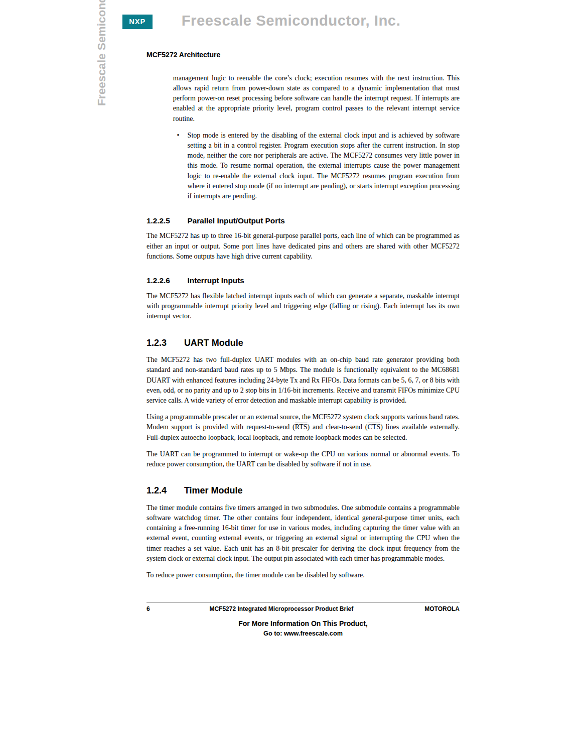NXP
Freescale Semiconductor, Inc.
Freescale Semiconductor, Inc.
MCF5272 Architecture
management logic to reenable the core’s clock; execution resumes with the next instruction. This allows rapid return from power-down state as compared to a dynamic implementation that must perform power-on reset processing before software can handle the interrupt request. If interrupts are enabled at the appropriate priority level, program control passes to the relevant interrupt service routine.
Stop mode is entered by the disabling of the external clock input and is achieved by software setting a bit in a control register. Program execution stops after the current instruction. In stop mode, neither the core nor peripherals are active. The MCF5272 consumes very little power in this mode. To resume normal operation, the external interrupts cause the power management logic to re-enable the external clock input. The MCF5272 resumes program execution from where it entered stop mode (if no interrupt are pending), or starts interrupt exception processing if interrupts are pending.
1.2.2.5 Parallel Input/Output Ports
The MCF5272 has up to three 16-bit general-purpose parallel ports, each line of which can be programmed as either an input or output. Some port lines have dedicated pins and others are shared with other MCF5272 functions. Some outputs have high drive current capability.
1.2.2.6 Interrupt Inputs
The MCF5272 has flexible latched interrupt inputs each of which can generate a separate, maskable interrupt with programmable interrupt priority level and triggering edge (falling or rising). Each interrupt has its own interrupt vector.
1.2.3 UART Module
The MCF5272 has two full-duplex UART modules with an on-chip baud rate generator providing both standard and non-standard baud rates up to 5 Mbps. The module is functionally equivalent to the MC68681 DUART with enhanced features including 24-byte Tx and Rx FIFOs. Data formats can be 5, 6, 7, or 8 bits with even, odd, or no parity and up to 2 stop bits in 1/16-bit increments. Receive and transmit FIFOs minimize CPU service calls. A wide variety of error detection and maskable interrupt capability is provided.
Using a programmable prescaler or an external source, the MCF5272 system clock supports various baud rates. Modem support is provided with request-to-send (RTS) and clear-to-send (CTS) lines available externally. Full-duplex autoecho loopback, local loopback, and remote loopback modes can be selected.
The UART can be programmed to interrupt or wake-up the CPU on various normal or abnormal events. To reduce power consumption, the UART can be disabled by software if not in use.
1.2.4 Timer Module
The timer module contains five timers arranged in two submodules. One submodule contains a programmable software watchdog timer. The other contains four independent, identical general-purpose timer units, each containing a free-running 16-bit timer for use in various modes, including capturing the timer value with an external event, counting external events, or triggering an external signal or interrupting the CPU when the timer reaches a set value. Each unit has an 8-bit prescaler for deriving the clock input frequency from the system clock or external clock input. The output pin associated with each timer has programmable modes.
To reduce power consumption, the timer module can be disabled by software.
6
MCF5272 Integrated Microprocessor Product Brief
MOTOROLA
For More Information On This Product,
Go to: www.freescale.com